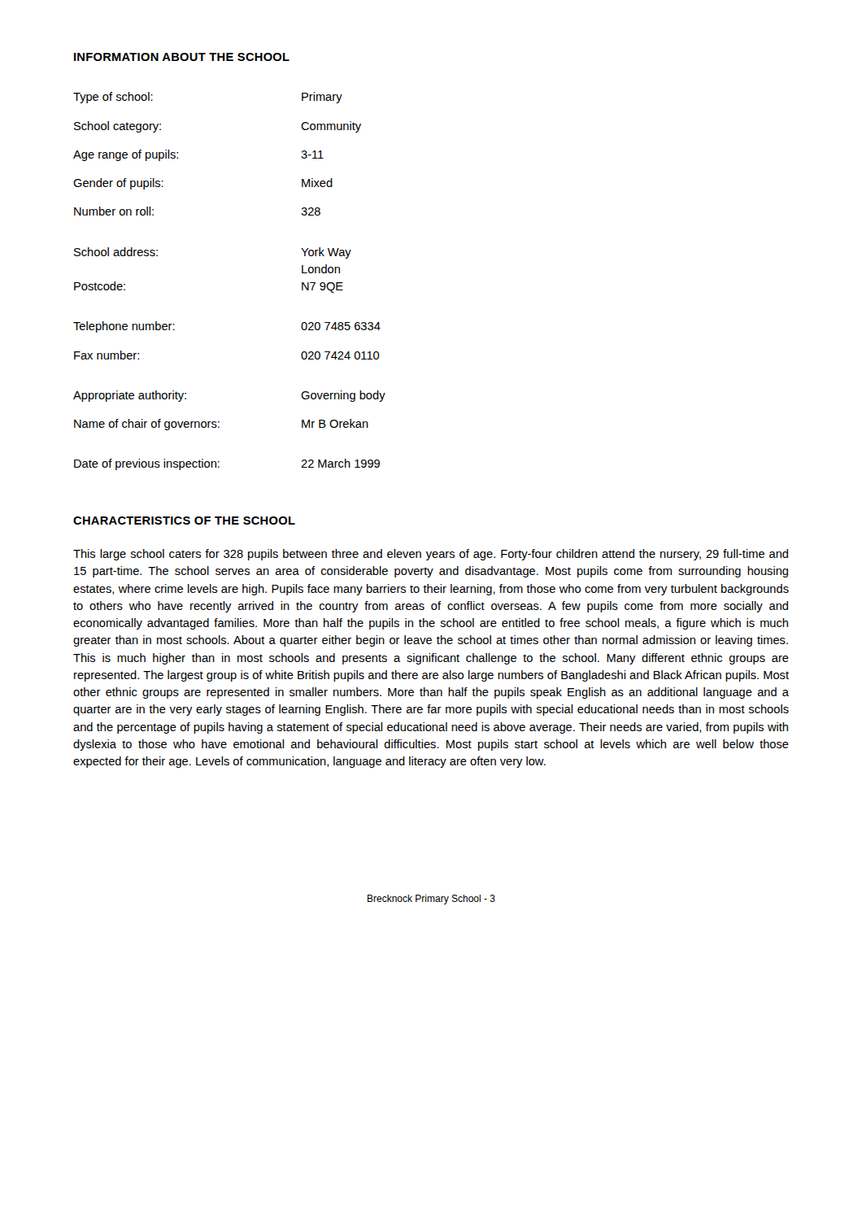Information about the school
| Type of school: | Primary |
| School category: | Community |
| Age range of pupils: | 3-11 |
| Gender of pupils: | Mixed |
| Number on roll: | 328 |
| School address: | York Way London |
| Postcode: | N7 9QE |
| Telephone number: | 020 7485 6334 |
| Fax number: | 020 7424 0110 |
| Appropriate authority: | Governing body |
| Name of chair of governors: | Mr B Orekan |
| Date of previous inspection: | 22 March 1999 |
Characteristics of the school
This large school caters for 328 pupils between three and eleven years of age. Forty-four children attend the nursery, 29 full-time and 15 part-time. The school serves an area of considerable poverty and disadvantage. Most pupils come from surrounding housing estates, where crime levels are high. Pupils face many barriers to their learning, from those who come from very turbulent backgrounds to others who have recently arrived in the country from areas of conflict overseas. A few pupils come from more socially and economically advantaged families. More than half the pupils in the school are entitled to free school meals, a figure which is much greater than in most schools. About a quarter either begin or leave the school at times other than normal admission or leaving times. This is much higher than in most schools and presents a significant challenge to the school. Many different ethnic groups are represented. The largest group is of white British pupils and there are also large numbers of Bangladeshi and Black African pupils. Most other ethnic groups are represented in smaller numbers. More than half the pupils speak English as an additional language and a quarter are in the very early stages of learning English. There are far more pupils with special educational needs than in most schools and the percentage of pupils having a statement of special educational need is above average. Their needs are varied, from pupils with dyslexia to those who have emotional and behavioural difficulties. Most pupils start school at levels which are well below those expected for their age. Levels of communication, language and literacy are often very low.
Brecknock Primary School - 3